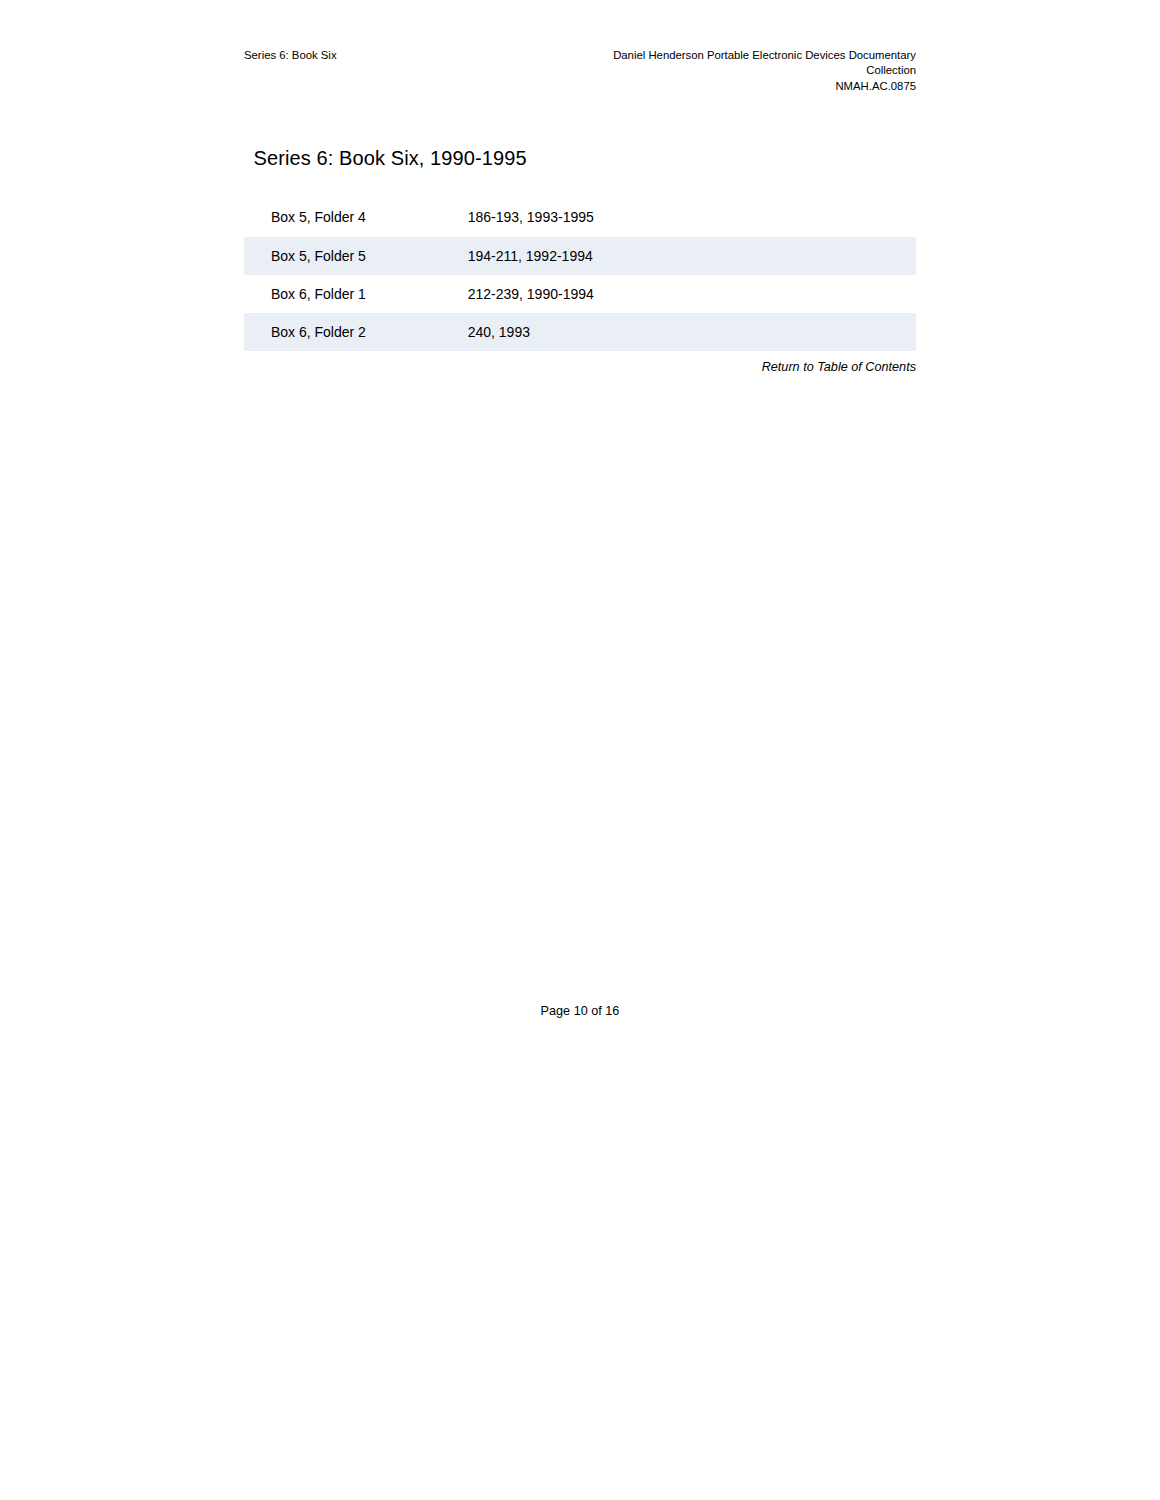Series 6: Book Six
Daniel Henderson Portable Electronic Devices Documentary
Collection
NMAH.AC.0875
Series 6: Book Six, 1990-1995
| Box 5, Folder 4 | 186-193, 1993-1995 |
| Box 5, Folder 5 | 194-211, 1992-1994 |
| Box 6, Folder 1 | 212-239, 1990-1994 |
| Box 6, Folder 2 | 240, 1993 |
Return to Table of Contents
Page 10 of 16